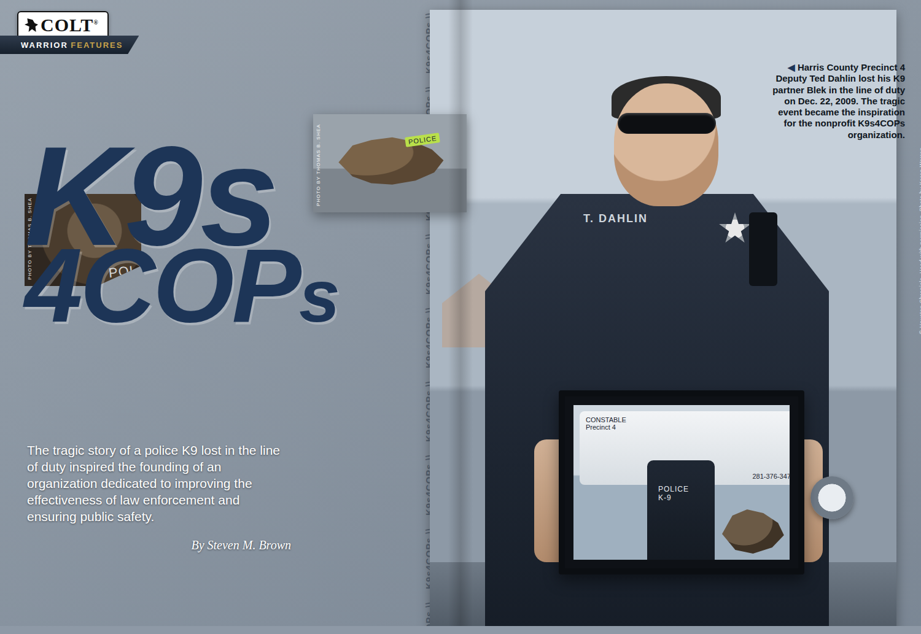COLT®
Warrior Features
K9s4COPs K9s4COPs K9s4COPs K9s4COPs K9s4COPs K9s4COPs K9s4COPs K9s4COPs K9s4COPs
POL
Photo by Thomas B. Shea
POLICE
Photo by Thomas B. Shea
T. DAHLIN CONSTABLE
Precinct 4 281-376-3472 POLICE
K-9
◀Harris County Precinct 4 Deputy Ted Dahlin lost his K9 partner Blek in the line of duty on Dec. 22, 2009. The tragic event became the inspiration for the nonprofit K9s4COPs organization.
© Houston Chronicle. Used with permission. Photo by Karen Warren
K9s 4COPs
The tragic story of a police K9 lost in the line of duty inspired the founding of an organization dedicated to improving the effectiveness of law enforcement and ensuring public safety.
By Steven M. Brown